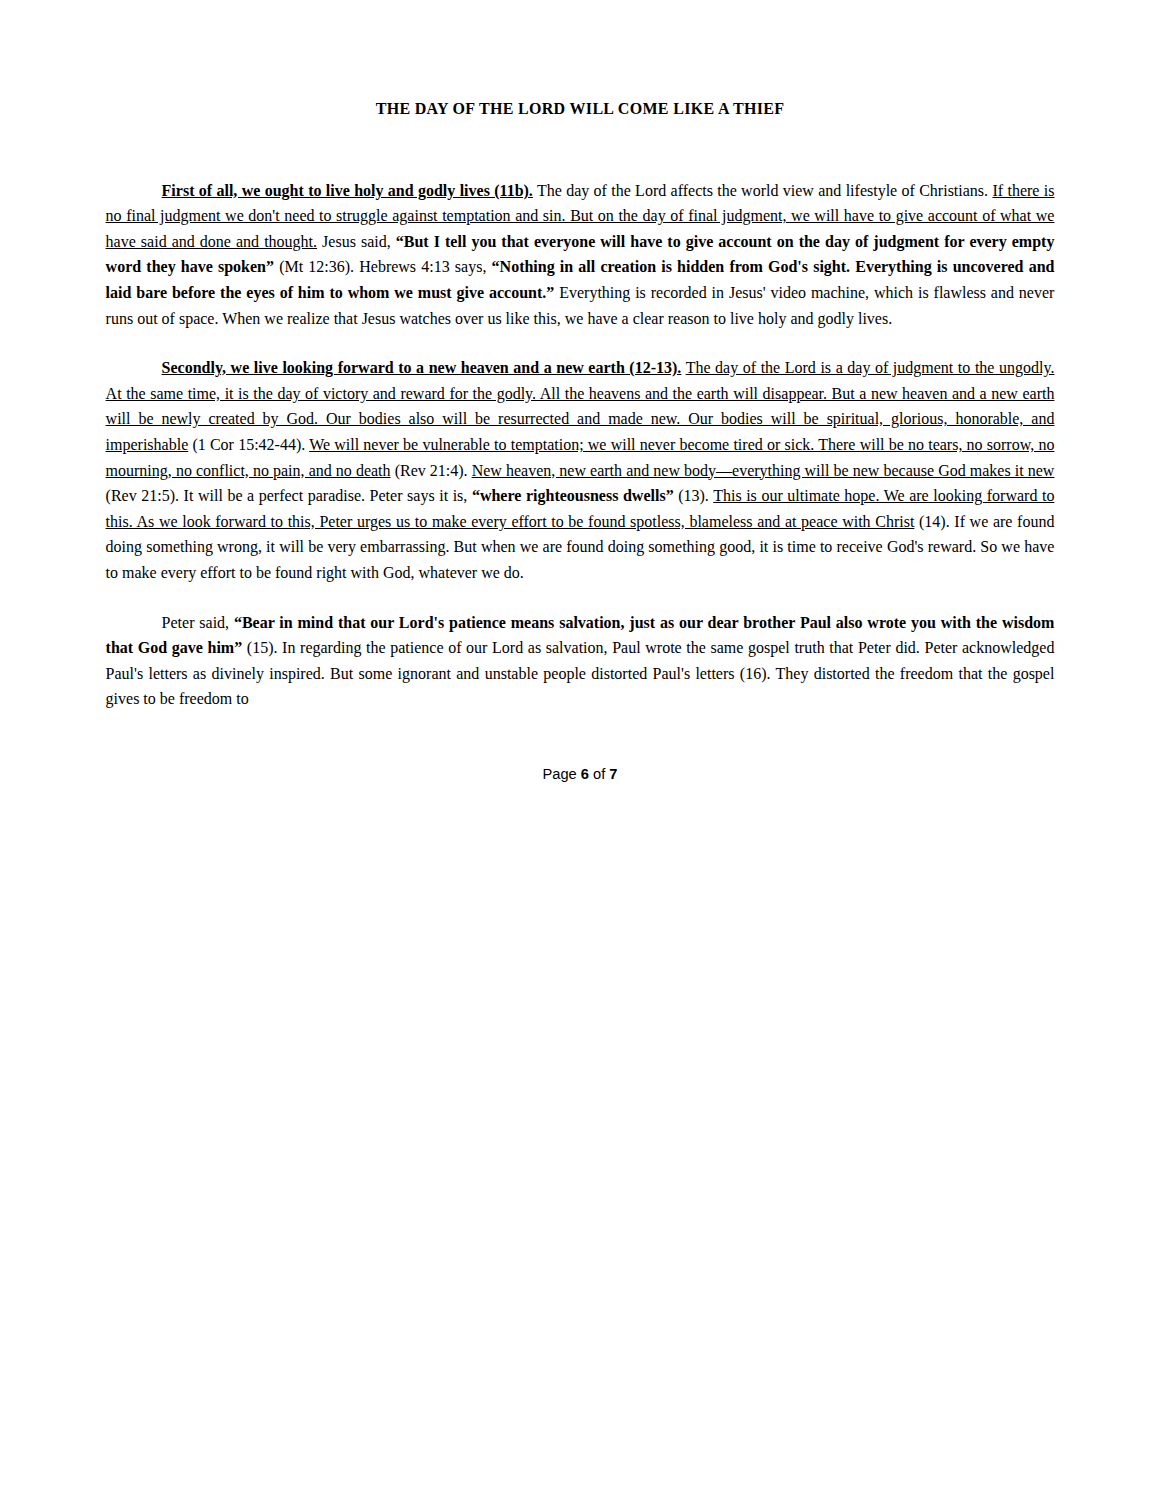The Day of the Lord Will Come Like a Thief
First of all, we ought to live holy and godly lives (11b). The day of the Lord affects the world view and lifestyle of Christians. If there is no final judgment we don't need to struggle against temptation and sin. But on the day of final judgment, we will have to give account of what we have said and done and thought. Jesus said, “But I tell you that everyone will have to give account on the day of judgment for every empty word they have spoken” (Mt 12:36). Hebrews 4:13 says, “Nothing in all creation is hidden from God's sight. Everything is uncovered and laid bare before the eyes of him to whom we must give account.” Everything is recorded in Jesus' video machine, which is flawless and never runs out of space. When we realize that Jesus watches over us like this, we have a clear reason to live holy and godly lives.
Secondly, we live looking forward to a new heaven and a new earth (12-13). The day of the Lord is a day of judgment to the ungodly. At the same time, it is the day of victory and reward for the godly. All the heavens and the earth will disappear. But a new heaven and a new earth will be newly created by God. Our bodies also will be resurrected and made new. Our bodies will be spiritual, glorious, honorable, and imperishable (1 Cor 15:42-44). We will never be vulnerable to temptation; we will never become tired or sick. There will be no tears, no sorrow, no mourning, no conflict, no pain, and no death (Rev 21:4). New heaven, new earth and new body—everything will be new because God makes it new (Rev 21:5). It will be a perfect paradise. Peter says it is, “where righteousness dwells” (13). This is our ultimate hope. We are looking forward to this. As we look forward to this, Peter urges us to make every effort to be found spotless, blameless and at peace with Christ (14). If we are found doing something wrong, it will be very embarrassing. But when we are found doing something good, it is time to receive God's reward. So we have to make every effort to be found right with God, whatever we do.
Peter said, “Bear in mind that our Lord's patience means salvation, just as our dear brother Paul also wrote you with the wisdom that God gave him” (15). In regarding the patience of our Lord as salvation, Paul wrote the same gospel truth that Peter did. Peter acknowledged Paul's letters as divinely inspired. But some ignorant and unstable people distorted Paul's letters (16). They distorted the freedom that the gospel gives to be freedom to
Page 6 of 7